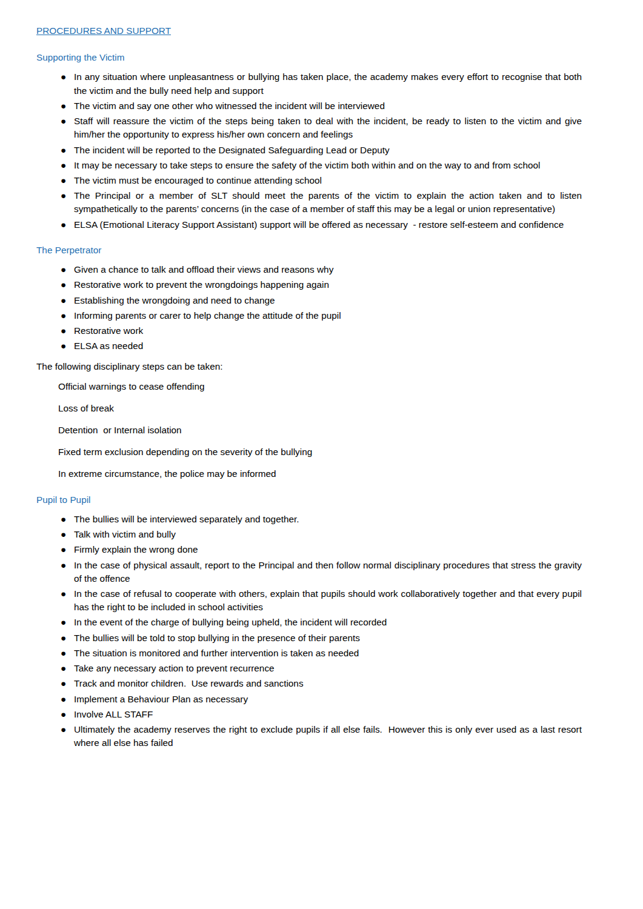PROCEDURES AND SUPPORT
Supporting the Victim
In any situation where unpleasantness or bullying has taken place, the academy makes every effort to recognise that both the victim and the bully need help and support
The victim and say one other who witnessed the incident will be interviewed
Staff will reassure the victim of the steps being taken to deal with the incident, be ready to listen to the victim and give him/her the opportunity to express his/her own concern and feelings
The incident will be reported to the Designated Safeguarding Lead or Deputy
It may be necessary to take steps to ensure the safety of the victim both within and on the way to and from school
The victim must be encouraged to continue attending school
The Principal or a member of SLT should meet the parents of the victim to explain the action taken and to listen sympathetically to the parents’ concerns (in the case of a member of staff this may be a legal or union representative)
ELSA (Emotional Literacy Support Assistant) support will be offered as necessary - restore self-esteem and confidence
The Perpetrator
Given a chance to talk and offload their views and reasons why
Restorative work to prevent the wrongdoings happening again
Establishing the wrongdoing and need to change
Informing parents or carer to help change the attitude of the pupil
Restorative work
ELSA as needed
The following disciplinary steps can be taken:
Official warnings to cease offending
Loss of break
Detention or Internal isolation
Fixed term exclusion depending on the severity of the bullying
In extreme circumstance, the police may be informed
Pupil to Pupil
The bullies will be interviewed separately and together.
Talk with victim and bully
Firmly explain the wrong done
In the case of physical assault, report to the Principal and then follow normal disciplinary procedures that stress the gravity of the offence
In the case of refusal to cooperate with others, explain that pupils should work collaboratively together and that every pupil has the right to be included in school activities
In the event of the charge of bullying being upheld, the incident will recorded
The bullies will be told to stop bullying in the presence of their parents
The situation is monitored and further intervention is taken as needed
Take any necessary action to prevent recurrence
Track and monitor children. Use rewards and sanctions
Implement a Behaviour Plan as necessary
Involve ALL STAFF
Ultimately the academy reserves the right to exclude pupils if all else fails. However this is only ever used as a last resort where all else has failed